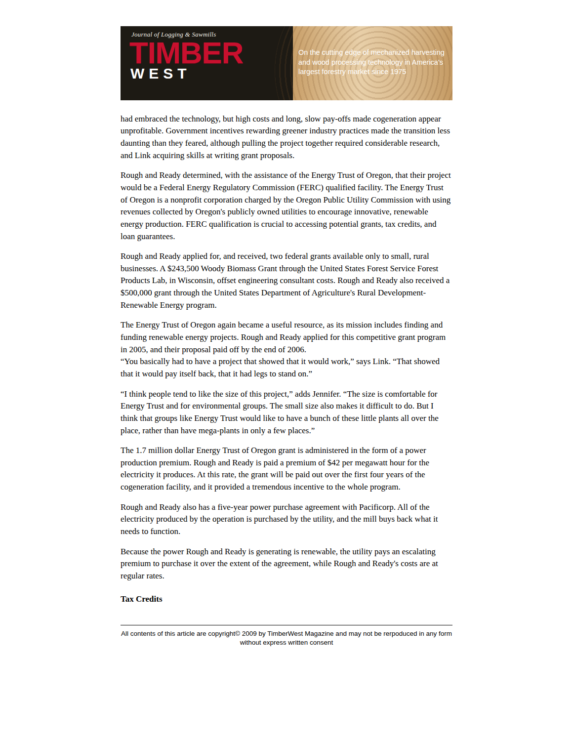Journal of Logging & Sawmills
TIMBER
WEST
On the cutting edge of mechanized harvesting
and wood processing technology in America's
largest forestry market since 1975
had embraced the technology, but high costs and long, slow pay-offs made cogeneration appear unprofitable. Government incentives rewarding greener industry practices made the transition less daunting than they feared, although pulling the project together required considerable research, and Link acquiring skills at writing grant proposals.
Rough and Ready determined, with the assistance of the Energy Trust of Oregon, that their project would be a Federal Energy Regulatory Commission (FERC) qualified facility. The Energy Trust of Oregon is a nonprofit corporation charged by the Oregon Public Utility Commission with using revenues collected by Oregon's publicly owned utilities to encourage innovative, renewable energy production. FERC qualification is crucial to accessing potential grants, tax credits, and loan guarantees.
Rough and Ready applied for, and received, two federal grants available only to small, rural businesses. A $243,500 Woody Biomass Grant through the United States Forest Service Forest Products Lab, in Wisconsin, offset engineering consultant costs. Rough and Ready also received a $500,000 grant through the United States Department of Agriculture's Rural Development-Renewable Energy program.
The Energy Trust of Oregon again became a useful resource, as its mission includes finding and funding renewable energy projects. Rough and Ready applied for this competitive grant program in 2005, and their proposal paid off by the end of 2006.
“You basically had to have a project that showed that it would work,” says Link. “That showed that it would pay itself back, that it had legs to stand on.”
“I think people tend to like the size of this project,” adds Jennifer. “The size is comfortable for Energy Trust and for environmental groups. The small size also makes it difficult to do. But I think that groups like Energy Trust would like to have a bunch of these little plants all over the place, rather than have mega-plants in only a few places.”
The 1.7 million dollar Energy Trust of Oregon grant is administered in the form of a power production premium. Rough and Ready is paid a premium of $42 per megawatt hour for the electricity it produces. At this rate, the grant will be paid out over the first four years of the cogeneration facility, and it provided a tremendous incentive to the whole program.
Rough and Ready also has a five-year power purchase agreement with Pacificorp. All of the electricity produced by the operation is purchased by the utility, and the mill buys back what it needs to function.
Because the power Rough and Ready is generating is renewable, the utility pays an escalating premium to purchase it over the extent of the agreement, while Rough and Ready's costs are at regular rates.
Tax Credits
All contents of this article are copyright© 2009 by TimberWest Magazine and may not be rerpoduced in any form without express written consent